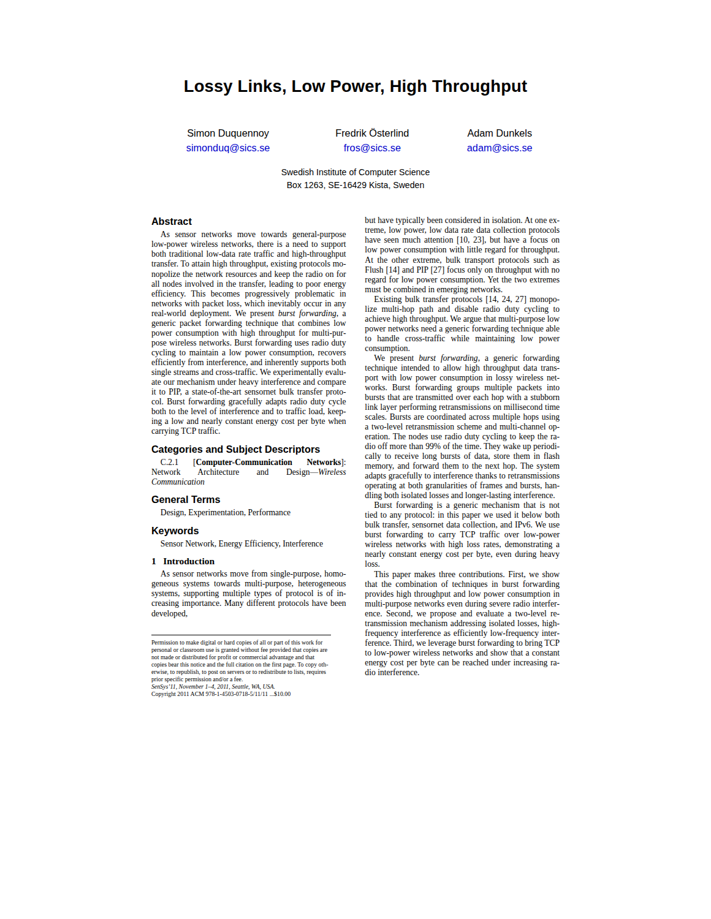Lossy Links, Low Power, High Throughput
| Simon Duquennoy simonduq@sics.se | Fredrik Österlind fros@sics.se | Adam Dunkels adam@sics.se |
Swedish Institute of Computer Science
Box 1263, SE-16429 Kista, Sweden
Abstract
As sensor networks move towards general-purpose low-power wireless networks, there is a need to support both traditional low-data rate traffic and high-throughput transfer. To attain high throughput, existing protocols monopolize the network resources and keep the radio on for all nodes involved in the transfer, leading to poor energy efficiency. This becomes progressively problematic in networks with packet loss, which inevitably occur in any real-world deployment. We present burst forwarding, a generic packet forwarding technique that combines low power consumption with high throughput for multi-purpose wireless networks. Burst forwarding uses radio duty cycling to maintain a low power consumption, recovers efficiently from interference, and inherently supports both single streams and cross-traffic. We experimentally evaluate our mechanism under heavy interference and compare it to PIP, a state-of-the-art sensornet bulk transfer protocol. Burst forwarding gracefully adapts radio duty cycle both to the level of interference and to traffic load, keeping a low and nearly constant energy cost per byte when carrying TCP traffic.
Categories and Subject Descriptors
C.2.1 [Computer-Communication Networks]: Network Architecture and Design—Wireless Communication
General Terms
Design, Experimentation, Performance
Keywords
Sensor Network, Energy Efficiency, Interference
1 Introduction
As sensor networks move from single-purpose, homogeneous systems towards multi-purpose, heterogeneous systems, supporting multiple types of protocol is of increasing importance. Many different protocols have been developed,
Permission to make digital or hard copies of all or part of this work for personal or classroom use is granted without fee provided that copies are not made or distributed for profit or commercial advantage and that copies bear this notice and the full citation on the first page. To copy otherwise, to republish, to post on servers or to redistribute to lists, requires prior specific permission and/or a fee.
SenSys’11, November 1–4, 2011, Seattle, WA, USA.
Copyright 2011 ACM 978-1-4503-0718-5/11/11 ...$10.00
but have typically been considered in isolation. At one extreme, low power, low data rate data collection protocols have seen much attention [10, 23], but have a focus on low power consumption with little regard for throughput. At the other extreme, bulk transport protocols such as Flush [14] and PIP [27] focus only on throughput with no regard for low power consumption. Yet the two extremes must be combined in emerging networks.
Existing bulk transfer protocols [14, 24, 27] monopolize multi-hop path and disable radio duty cycling to achieve high throughput. We argue that multi-purpose low power networks need a generic forwarding technique able to handle cross-traffic while maintaining low power consumption.
We present burst forwarding, a generic forwarding technique intended to allow high throughput data transport with low power consumption in lossy wireless networks. Burst forwarding groups multiple packets into bursts that are transmitted over each hop with a stubborn link layer performing retransmissions on millisecond time scales. Bursts are coordinated across multiple hops using a two-level retransmission scheme and multi-channel operation. The nodes use radio duty cycling to keep the radio off more than 99% of the time. They wake up periodically to receive long bursts of data, store them in flash memory, and forward them to the next hop. The system adapts gracefully to interference thanks to retransmissions operating at both granularities of frames and bursts, handling both isolated losses and longer-lasting interference.
Burst forwarding is a generic mechanism that is not tied to any protocol: in this paper we used it below both bulk transfer, sensornet data collection, and IPv6. We use burst forwarding to carry TCP traffic over low-power wireless networks with high loss rates, demonstrating a nearly constant energy cost per byte, even during heavy loss.
This paper makes three contributions. First, we show that the combination of techniques in burst forwarding provides high throughput and low power consumption in multi-purpose networks even during severe radio interference. Second, we propose and evaluate a two-level retransmission mechanism addressing isolated losses, high-frequency interference as efficiently low-frequency interference. Third, we leverage burst forwarding to bring TCP to low-power wireless networks and show that a constant energy cost per byte can be reached under increasing radio interference.